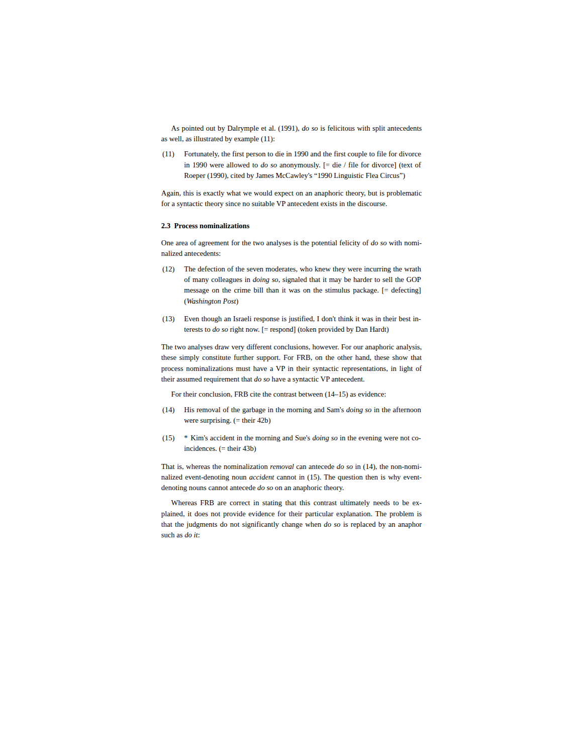As pointed out by Dalrymple et al. (1991), do so is felicitous with split antecedents as well, as illustrated by example (11):
(11)
Fortunately, the first person to die in 1990 and the first couple to file for divorce in 1990 were allowed to do so anonymously. [= die / file for divorce] (text of Roeper (1990), cited by James McCawley's “1990 Linguistic Flea Circus”)
Again, this is exactly what we would expect on an anaphoric theory, but is problematic for a syntactic theory since no suitable VP antecedent exists in the discourse.
2.3 Process nominalizations
One area of agreement for the two analyses is the potential felicity of do so with nominalized antecedents:
(12)
The defection of the seven moderates, who knew they were incurring the wrath of many colleagues in doing so, signaled that it may be harder to sell the GOP message on the crime bill than it was on the stimulus package. [= defecting] (Washington Post)
(13)
Even though an Israeli response is justified, I don't think it was in their best interests to do so right now. [= respond] (token provided by Dan Hardt)
The two analyses draw very different conclusions, however. For our anaphoric analysis, these simply constitute further support. For FRB, on the other hand, these show that process nominalizations must have a VP in their syntactic representations, in light of their assumed requirement that do so have a syntactic VP antecedent.
For their conclusion, FRB cite the contrast between (14–15) as evidence:
(14)
His removal of the garbage in the morning and Sam's doing so in the afternoon were surprising. (= their 42b)
(15)
* Kim's accident in the morning and Sue's doing so in the evening were not coincidences. (= their 43b)
That is, whereas the nominalization removal can antecede do so in (14), the non-nominalized event-denoting noun accident cannot in (15). The question then is why event-denoting nouns cannot antecede do so on an anaphoric theory.
Whereas FRB are correct in stating that this contrast ultimately needs to be explained, it does not provide evidence for their particular explanation. The problem is that the judgments do not significantly change when do so is replaced by an anaphor such as do it: